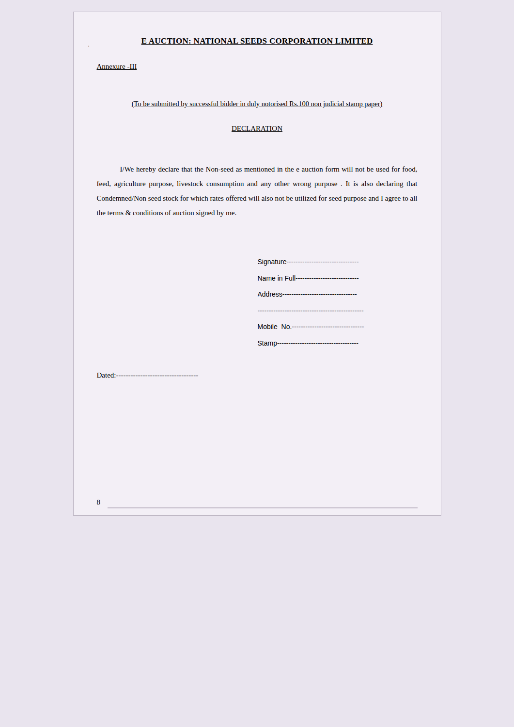.
E AUCTION: NATIONAL SEEDS CORPORATION LIMITED
Annexure -III
(To be submitted by successful bidder in duly notorised Rs.100 non judicial stamp paper)
DECLARATION
I/We hereby declare that the Non-seed as mentioned in the e auction form will not be used for food, feed, agriculture purpose, livestock consumption and any other wrong purpose . It is also declaring that Condemned/Non seed stock for which rates offered will also not be utilized for seed purpose and I agree to all the terms & conditions of auction signed by me.
Signature--------------------------------
Name in Full----------------------------
Address---------------------------------
-----------------------------------------------
Mobile No.--------------------------------
Stamp------------------------------------
Dated:----------------------------------
8